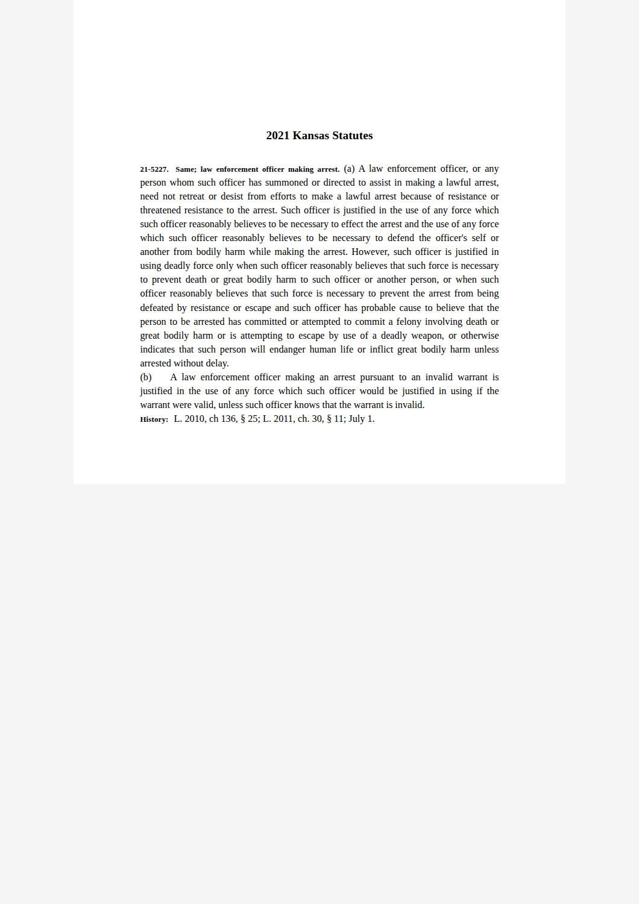2021 Kansas Statutes
21-5227. Same; law enforcement officer making arrest. (a) A law enforcement officer, or any person whom such officer has summoned or directed to assist in making a lawful arrest, need not retreat or desist from efforts to make a lawful arrest because of resistance or threatened resistance to the arrest. Such officer is justified in the use of any force which such officer reasonably believes to be necessary to effect the arrest and the use of any force which such officer reasonably believes to be necessary to defend the officer's self or another from bodily harm while making the arrest. However, such officer is justified in using deadly force only when such officer reasonably believes that such force is necessary to prevent death or great bodily harm to such officer or another person, or when such officer reasonably believes that such force is necessary to prevent the arrest from being defeated by resistance or escape and such officer has probable cause to believe that the person to be arrested has committed or attempted to commit a felony involving death or great bodily harm or is attempting to escape by use of a deadly weapon, or otherwise indicates that such person will endanger human life or inflict great bodily harm unless arrested without delay.
(b) A law enforcement officer making an arrest pursuant to an invalid warrant is justified in the use of any force which such officer would be justified in using if the warrant were valid, unless such officer knows that the warrant is invalid.
History: L. 2010, ch 136, § 25; L. 2011, ch. 30, § 11; July 1.